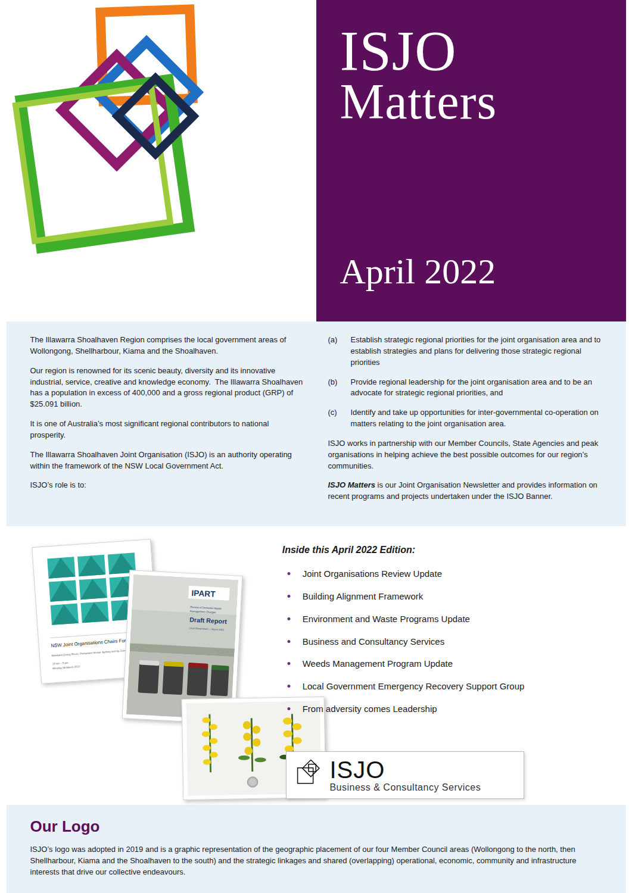ISJOMatters
April 2022
The Illawarra Shoalhaven Region comprises the local government areas of Wollongong, Shellharbour, Kiama and the Shoalhaven.
Our region is renowned for its scenic beauty, diversity and its innovative industrial, service, creative and knowledge economy. The Illawarra Shoalhaven has a population in excess of 400,000 and a gross regional product (GRP) of $25.091 billion.
It is one of Australia’s most significant regional contributors to national prosperity.
The Illawarra Shoalhaven Joint Organisation (ISJO) is an authority operating within the framework of the NSW Local Government Act.
ISJO’s role is to:
(a) Establish strategic regional priorities for the joint organisation area and to establish strategies and plans for delivering those strategic regional priorities
(b) Provide regional leadership for the joint organisation area and to be an advocate for strategic regional priorities, and
(c) Identify and take up opportunities for inter-governmental co-operation on matters relating to the joint organisation area.
ISJO works in partnership with our Member Councils, State Agencies and peak organisations in helping achieve the best possible outcomes for our region’s communities.
ISJO Matters is our Joint Organisation Newsletter and provides information on recent programs and projects undertaken under the ISJO Banner.
NSW Joint Organisations Chairs Forum Members Dining Room, Parliament House, Sydney and by Zoom Link 10 am – 3 pm Monday 28 March 2022
IPART Review of Domestic Waste Management Charges Draft Report Local Government — March 2022
Inside this April 2022 Edition:
Joint Organisations Review Update
Building Alignment Framework
Environment and Waste Programs Update
Business and Consultancy Services
Weeds Management Program Update
Local Government Emergency Recovery Support Group
From adversity comes Leadership
ISJO
Business & Consultancy Services
Our Logo
ISJO’s logo was adopted in 2019 and is a graphic representation of the geographic placement of our four Member Council areas (Wollongong to the north, then Shellharbour, Kiama and the Shoalhaven to the south) and the strategic linkages and shared (overlapping) operational, economic, community and infrastructure interests that drive our collective endeavours.